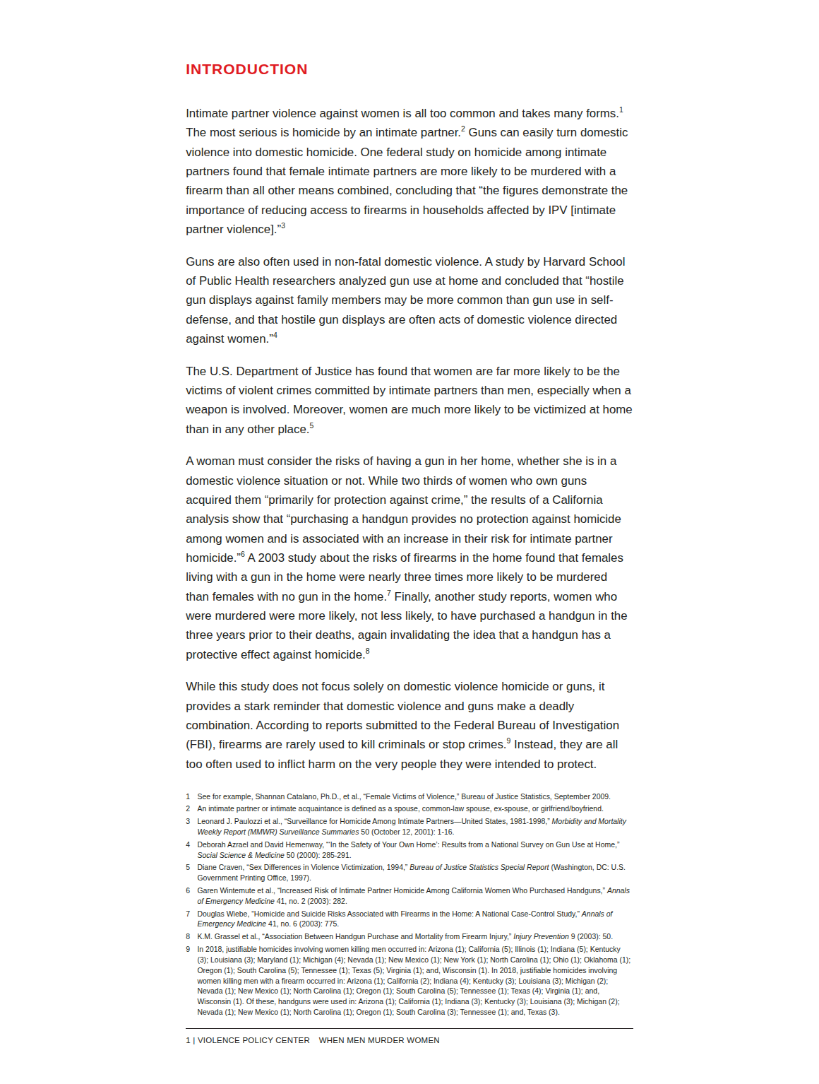Introduction
Intimate partner violence against women is all too common and takes many forms.1 The most serious is homicide by an intimate partner.2 Guns can easily turn domestic violence into domestic homicide. One federal study on homicide among intimate partners found that female intimate partners are more likely to be murdered with a firearm than all other means combined, concluding that “the figures demonstrate the importance of reducing access to firearms in households affected by IPV [intimate partner violence].”3
Guns are also often used in non-fatal domestic violence. A study by Harvard School of Public Health researchers analyzed gun use at home and concluded that “hostile gun displays against family members may be more common than gun use in self-defense, and that hostile gun displays are often acts of domestic violence directed against women.”4
The U.S. Department of Justice has found that women are far more likely to be the victims of violent crimes committed by intimate partners than men, especially when a weapon is involved. Moreover, women are much more likely to be victimized at home than in any other place.5
A woman must consider the risks of having a gun in her home, whether she is in a domestic violence situation or not. While two thirds of women who own guns acquired them “primarily for protection against crime,” the results of a California analysis show that “purchasing a handgun provides no protection against homicide among women and is associated with an increase in their risk for intimate partner homicide.”6 A 2003 study about the risks of firearms in the home found that females living with a gun in the home were nearly three times more likely to be murdered than females with no gun in the home.7 Finally, another study reports, women who were murdered were more likely, not less likely, to have purchased a handgun in the three years prior to their deaths, again invalidating the idea that a handgun has a protective effect against homicide.8
While this study does not focus solely on domestic violence homicide or guns, it provides a stark reminder that domestic violence and guns make a deadly combination. According to reports submitted to the Federal Bureau of Investigation (FBI), firearms are rarely used to kill criminals or stop crimes.9 Instead, they are all too often used to inflict harm on the very people they were intended to protect.
1 See for example, Shannan Catalano, Ph.D., et al., “Female Victims of Violence,” Bureau of Justice Statistics, September 2009.
2 An intimate partner or intimate acquaintance is defined as a spouse, common-law spouse, ex-spouse, or girlfriend/boyfriend.
3 Leonard J. Paulozzi et al., “Surveillance for Homicide Among Intimate Partners—United States, 1981-1998,” Morbidity and Mortality Weekly Report (MMWR) Surveillance Summaries 50 (October 12, 2001): 1-16.
4 Deborah Azrael and David Hemenway, “‘In the Safety of Your Own Home’: Results from a National Survey on Gun Use at Home,” Social Science & Medicine 50 (2000): 285-291.
5 Diane Craven, “Sex Differences in Violence Victimization, 1994,” Bureau of Justice Statistics Special Report (Washington, DC: U.S. Government Printing Office, 1997).
6 Garen Wintemute et al., “Increased Risk of Intimate Partner Homicide Among California Women Who Purchased Handguns,” Annals of Emergency Medicine 41, no. 2 (2003): 282.
7 Douglas Wiebe, “Homicide and Suicide Risks Associated with Firearms in the Home: A National Case-Control Study,” Annals of Emergency Medicine 41, no. 6 (2003): 775.
8 K.M. Grassel et al., “Association Between Handgun Purchase and Mortality from Firearm Injury,” Injury Prevention 9 (2003): 50.
9 In 2018, justifiable homicides involving women killing men occurred in: Arizona (1); California (5); Illinois (1); Indiana (5); Kentucky (3); Louisiana (3); Maryland (1); Michigan (4); Nevada (1); New Mexico (1); New York (1); North Carolina (1); Ohio (1); Oklahoma (1); Oregon (1); South Carolina (5); Tennessee (1); Texas (5); Virginia (1); and, Wisconsin (1). In 2018, justifiable homicides involving women killing men with a firearm occurred in: Arizona (1); California (2); Indiana (4); Kentucky (3); Louisiana (3); Michigan (2); Nevada (1); New Mexico (1); North Carolina (1); Oregon (1); South Carolina (5); Tennessee (1); Texas (4); Virginia (1); and, Wisconsin (1). Of these, handguns were used in: Arizona (1); California (1); Indiana (3); Kentucky (3); Louisiana (3); Michigan (2); Nevada (1); New Mexico (1); North Carolina (1); Oregon (1); South Carolina (3); Tennessee (1); and, Texas (3).
1 | VIOLENCE POLICY CENTER WHEN MEN MURDER WOMEN